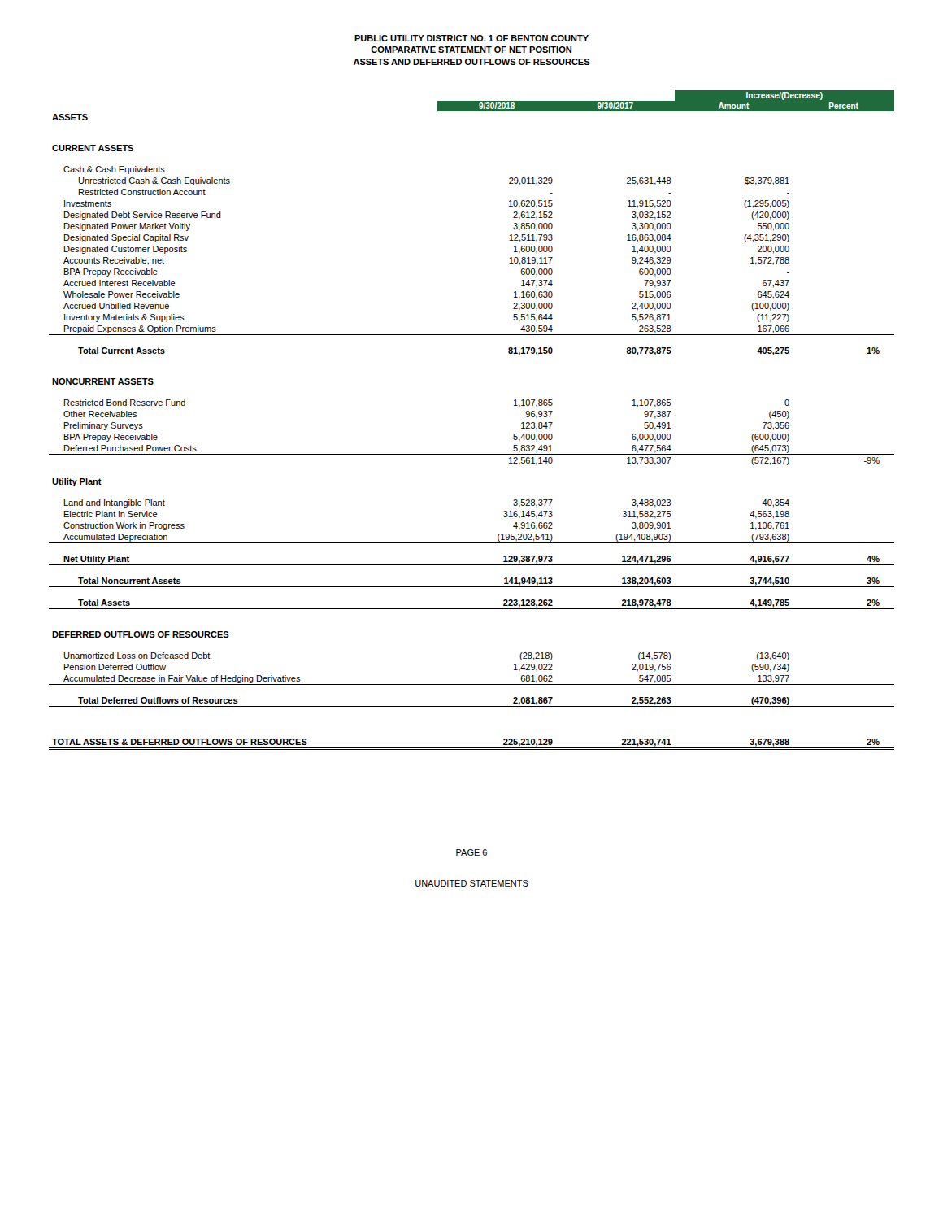PUBLIC UTILITY DISTRICT NO. 1 OF BENTON COUNTY
COMPARATIVE STATEMENT OF NET POSITION
ASSETS AND DEFERRED OUTFLOWS OF RESOURCES
| | | | Increase/(Decrease) |
| | 9/30/2018 | 9/30/2017 | Amount | Percent |
| ASSETS | | | | |
| CURRENT ASSETS | | | | |
| Cash & Cash Equivalents | | | | |
| Unrestricted Cash & Cash Equivalents | 29,011,329 | 25,631,448 | $3,379,881 | |
| Restricted Construction Account | - | - | - | |
| Investments | 10,620,515 | 11,915,520 | (1,295,005) | |
| Designated Debt Service Reserve Fund | 2,612,152 | 3,032,152 | (420,000) | |
| Designated Power Market Voltly | 3,850,000 | 3,300,000 | 550,000 | |
| Designated Special Capital Rsv | 12,511,793 | 16,863,084 | (4,351,290) | |
| Designated Customer Deposits | 1,600,000 | 1,400,000 | 200,000 | |
| Accounts Receivable, net | 10,819,117 | 9,246,329 | 1,572,788 | |
| BPA Prepay Receivable | 600,000 | 600,000 | - | |
| Accrued Interest Receivable | 147,374 | 79,937 | 67,437 | |
| Wholesale Power Receivable | 1,160,630 | 515,006 | 645,624 | |
| Accrued Unbilled Revenue | 2,300,000 | 2,400,000 | (100,000) | |
| Inventory Materials & Supplies | 5,515,644 | 5,526,871 | (11,227) | |
| Prepaid Expenses & Option Premiums | 430,594 | 263,528 | 167,066 | |
| Total Current Assets | 81,179,150 | 80,773,875 | 405,275 | 1% |
| NONCURRENT ASSETS | | | | |
| Restricted Bond Reserve Fund | 1,107,865 | 1,107,865 | 0 | |
| Other Receivables | 96,937 | 97,387 | (450) | |
| Preliminary Surveys | 123,847 | 50,491 | 73,356 | |
| BPA Prepay Receivable | 5,400,000 | 6,000,000 | (600,000) | |
| Deferred Purchased Power Costs | 5,832,491 | 6,477,564 | (645,073) | |
| | 12,561,140 | 13,733,307 | (572,167) | -9% |
| Utility Plant | | | | |
| Land and Intangible Plant | 3,528,377 | 3,488,023 | 40,354 | |
| Electric Plant in Service | 316,145,473 | 311,582,275 | 4,563,198 | |
| Construction Work in Progress | 4,916,662 | 3,809,901 | 1,106,761 | |
| Accumulated Depreciation | (195,202,541) | (194,408,903) | (793,638) | |
| Net Utility Plant | 129,387,973 | 124,471,296 | 4,916,677 | 4% |
| Total Noncurrent Assets | 141,949,113 | 138,204,603 | 3,744,510 | 3% |
| Total Assets | 223,128,262 | 218,978,478 | 4,149,785 | 2% |
| DEFERRED OUTFLOWS OF RESOURCES | | | | |
| Unamortized Loss on Defeased Debt | (28,218) | (14,578) | (13,640) | |
| Pension Deferred Outflow | 1,429,022 | 2,019,756 | (590,734) | |
| Accumulated Decrease in Fair Value of Hedging Derivatives | 681,062 | 547,085 | 133,977 | |
| Total Deferred Outflows of Resources | 2,081,867 | 2,552,263 | (470,396) | |
| TOTAL ASSETS & DEFERRED OUTFLOWS OF RESOURCES | 225,210,129 | 221,530,741 | 3,679,388 | 2% |
PAGE 6
UNAUDITED STATEMENTS